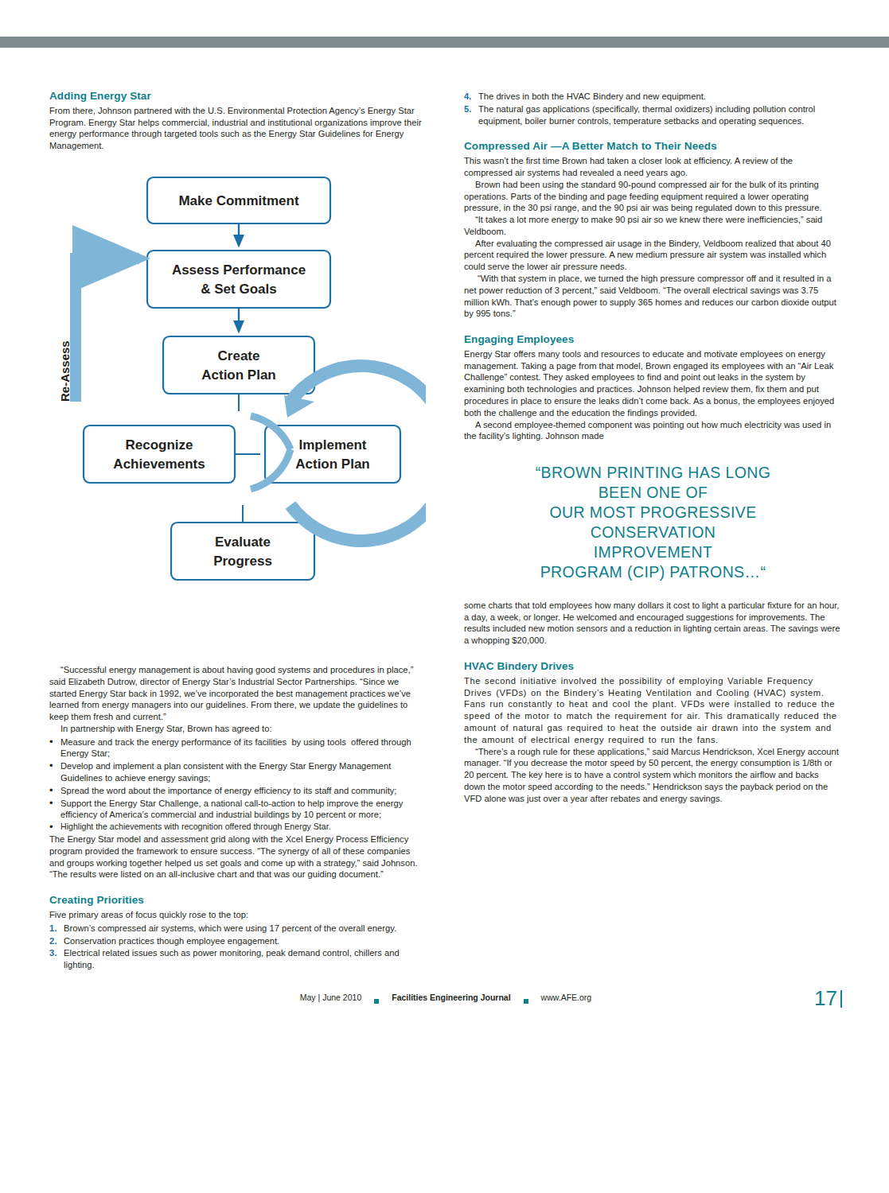Adding Energy Star
From there, Johnson partnered with the U.S. Environmental Protection Agency’s Energy Star Program. Energy Star helps commercial, industrial and institutional organizations improve their energy performance through targeted tools such as the Energy Star Guidelines for Energy Management.
Make Commitment Assess Performance & Set Goals Create Action Plan Implement Action Plan Evaluate Progress Recognize Achievements Re-Assess
“Successful energy management is about having good systems and procedures in place,” said Elizabeth Dutrow, director of Energy Star’s Industrial Sector Partnerships. “Since we started Energy Star back in 1992, we’ve incorporated the best management practices we’ve learned from energy managers into our guidelines. From there, we update the guidelines to keep them fresh and current.”
In partnership with Energy Star, Brown has agreed to:
Measure and track the energy performance of its facilities by using tools offered through Energy Star;
Develop and implement a plan consistent with the Energy Star Energy Management Guidelines to achieve energy savings;
Spread the word about the importance of energy efficiency to its staff and community;
Support the Energy Star Challenge, a national call-to-action to help improve the energy efficiency of America’s commercial and industrial buildings by 10 percent or more;
Highlight the achievements with recognition offered through Energy Star.
The Energy Star model and assessment grid along with the Xcel Energy Process Efficiency program provided the framework to ensure success. “The synergy of all of these companies and groups working together helped us set goals and come up with a strategy,” said Johnson. “The results were listed on an all-inclusive chart and that was our guiding document.”
Creating Priorities
Five primary areas of focus quickly rose to the top:
Brown’s compressed air systems, which were using 17 percent of the overall energy.
Conservation practices though employee engagement.
Electrical related issues such as power monitoring, peak demand control, chillers and lighting.
The drives in both the HVAC Bindery and new equipment.
The natural gas applications (specifically, thermal oxidizers) including pollution control equipment, boiler burner controls, temperature setbacks and operating sequences.
Compressed Air —A Better Match to Their Needs
This wasn’t the first time Brown had taken a closer look at efficiency. A review of the compressed air systems had revealed a need years ago.
Brown had been using the standard 90-pound compressed air for the bulk of its printing operations. Parts of the binding and page feeding equipment required a lower operating pressure, in the 30 psi range, and the 90 psi air was being regulated down to this pressure.
“It takes a lot more energy to make 90 psi air so we knew there were inefficiencies,” said Veldboom.
After evaluating the compressed air usage in the Bindery, Veldboom realized that about 40 percent required the lower pressure. A new medium pressure air system was installed which could serve the lower air pressure needs.
“With that system in place, we turned the high pressure compressor off and it resulted in a net power reduction of 3 percent,” said Veldboom. “The overall electrical savings was 3.75 million kWh. That’s enough power to supply 365 homes and reduces our carbon dioxide output by 995 tons.”
Engaging Employees
Energy Star offers many tools and resources to educate and motivate employees on energy management. Taking a page from that model, Brown engaged its employees with an “Air Leak Challenge” contest. They asked employees to find and point out leaks in the system by examining both technologies and practices. Johnson helped review them, fix them and put procedures in place to ensure the leaks didn’t come back. As a bonus, the employees enjoyed both the challenge and the education the findings provided.
A second employee-themed component was pointing out how much electricity was used in the facility’s lighting. Johnson made
“BROWN PRINTING HAS LONG
BEEN ONE OF
OUR MOST PROGRESSIVE
CONSERVATION
IMPROVEMENT
PROGRAM (CIP) PATRONS…“
some charts that told employees how many dollars it cost to light a particular fixture for an hour, a day, a week, or longer. He welcomed and encouraged suggestions for improvements. The results included new motion sensors and a reduction in lighting certain areas. The savings were a whopping $20,000.
HVAC Bindery Drives
The second initiative involved the possibility of employing Variable Frequency Drives (VFDs) on the Bindery’s Heating Ventilation and Cooling (HVAC) system. Fans run constantly to heat and cool the plant. VFDs were installed to reduce the speed of the motor to match the requirement for air. This dramatically reduced the amount of natural gas required to heat the outside air drawn into the system and the amount of electrical energy required to run the fans.
“There’s a rough rule for these applications,” said Marcus Hendrickson, Xcel Energy account manager. “If you decrease the motor speed by 50 percent, the energy consumption is 1/8th or 20 percent. The key here is to have a control system which monitors the airflow and backs down the motor speed according to the needs.” Hendrickson says the payback period on the VFD alone was just over a year after rebates and energy savings.
May | June 2010 Facilities Engineering Journal www.AFE.org 17